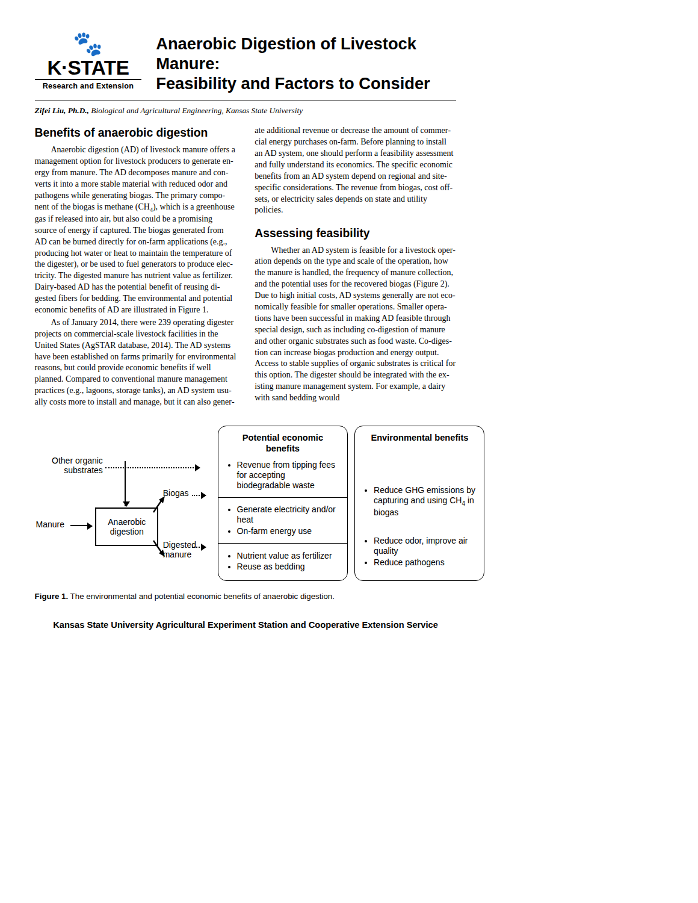🐾
K·STATE
Research and Extension
Anaerobic Digestion of Livestock Manure:
Feasibility and Factors to Consider
Zifei Liu, Ph.D., Biological and Agricultural Engineering, Kansas State University
Benefits of anaerobic digestion
Anaerobic digestion (AD) of livestock manure offers a management option for livestock producers to generate energy from manure. The AD decomposes manure and converts it into a more stable material with reduced odor and pathogens while generating biogas. The primary component of the biogas is methane (CH4), which is a greenhouse gas if released into air, but also could be a promising source of energy if captured. The biogas generated from AD can be burned directly for on-farm applications (e.g., producing hot water or heat to maintain the temperature of the digester), or be used to fuel generators to produce electricity. The digested manure has nutrient value as fertilizer. Dairy-based AD has the potential benefit of reusing digested fibers for bedding. The environmental and potential economic benefits of AD are illustrated in Figure 1.
As of January 2014, there were 239 operating digester projects on commercial-scale livestock facilities in the United States (AgSTAR database, 2014). The AD systems have been established on farms primarily for environmental reasons, but could provide economic benefits if well planned. Compared to conventional manure management practices (e.g., lagoons, storage tanks), an AD system usually costs more to install and manage, but it can also generate additional revenue or decrease the amount of commercial energy purchases on-farm. Before planning to install an AD system, one should perform a feasibility assessment and fully understand its economics. The specific economic benefits from an AD system depend on regional and site-specific considerations. The revenue from biogas, cost offsets, or electricity sales depends on state and utility policies.
Assessing feasibility
Whether an AD system is feasible for a livestock operation depends on the type and scale of the operation, how the manure is handled, the frequency of manure collection, and the potential uses for the recovered biogas (Figure 2). Due to high initial costs, AD systems generally are not economically feasible for smaller operations. Smaller operations have been successful in making AD feasible through special design, such as including co-digestion of manure and other organic substrates such as food waste. Co-digestion can increase biogas production and energy output. Access to stable supplies of organic substrates is critical for this option. The digester should be integrated with the existing manure management system. For example, a dairy with sand bedding would
Other organic
substrates
Manure
Anaerobic
digestion
Biogas
Digested
manure
Potential economic
benefits
Revenue from tipping fees for accepting biodegradable waste
Generate electricity and/or heat
On-farm energy use
Nutrient value as fertilizer
Reuse as bedding
Environmental benefits
Reduce GHG emissions by capturing and using CH4 in biogas
Reduce odor, improve air quality
Reduce pathogens
Figure 1. The environmental and potential economic benefits of anaerobic digestion.
Kansas State University Agricultural Experiment Station and Cooperative Extension Service